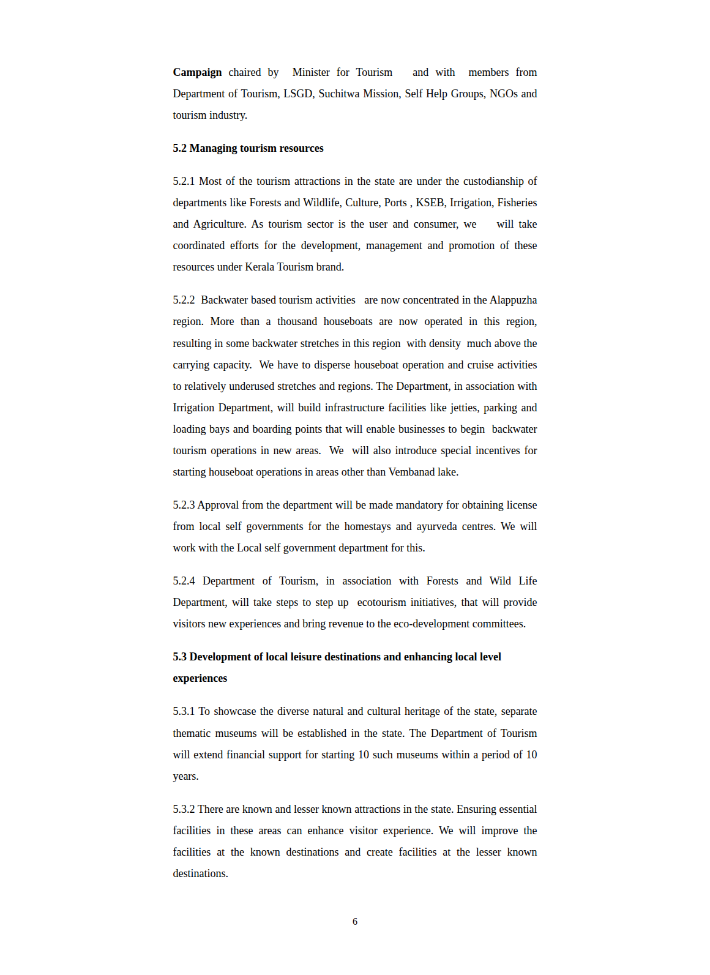Campaign chaired by Minister for Tourism and with members from Department of Tourism, LSGD, Suchitwa Mission, Self Help Groups, NGOs and tourism industry.
5.2 Managing tourism resources
5.2.1 Most of the tourism attractions in the state are under the custodianship of departments like Forests and Wildlife, Culture, Ports , KSEB, Irrigation, Fisheries and Agriculture. As tourism sector is the user and consumer, we will take coordinated efforts for the development, management and promotion of these resources under Kerala Tourism brand.
5.2.2 Backwater based tourism activities are now concentrated in the Alappuzha region. More than a thousand houseboats are now operated in this region, resulting in some backwater stretches in this region with density much above the carrying capacity. We have to disperse houseboat operation and cruise activities to relatively underused stretches and regions. The Department, in association with Irrigation Department, will build infrastructure facilities like jetties, parking and loading bays and boarding points that will enable businesses to begin backwater tourism operations in new areas. We will also introduce special incentives for starting houseboat operations in areas other than Vembanad lake.
5.2.3 Approval from the department will be made mandatory for obtaining license from local self governments for the homestays and ayurveda centres. We will work with the Local self government department for this.
5.2.4 Department of Tourism, in association with Forests and Wild Life Department, will take steps to step up ecotourism initiatives, that will provide visitors new experiences and bring revenue to the eco-development committees.
5.3 Development of local leisure destinations and enhancing local level experiences
5.3.1 To showcase the diverse natural and cultural heritage of the state, separate thematic museums will be established in the state. The Department of Tourism will extend financial support for starting 10 such museums within a period of 10 years.
5.3.2 There are known and lesser known attractions in the state. Ensuring essential facilities in these areas can enhance visitor experience. We will improve the facilities at the known destinations and create facilities at the lesser known destinations.
6